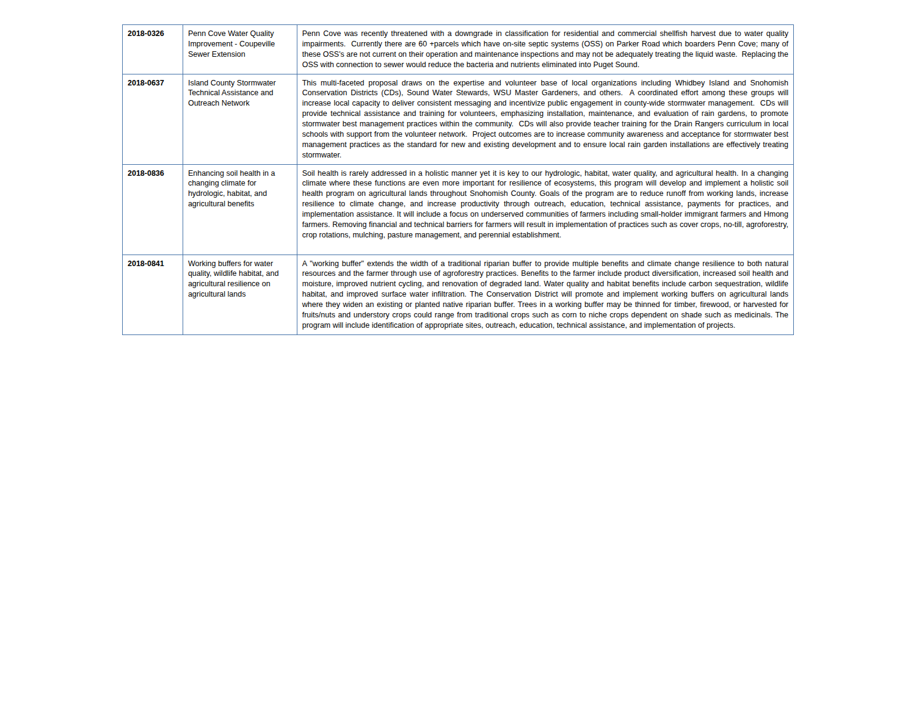| 2018-0326 | Penn Cove Water Quality Improvement - Coupeville Sewer Extension | Penn Cove was recently threatened with a downgrade in classification for residential and commercial shellfish harvest due to water quality impairments. Currently there are 60 +parcels which have on-site septic systems (OSS) on Parker Road which boarders Penn Cove; many of these OSS's are not current on their operation and maintenance inspections and may not be adequately treating the liquid waste. Replacing the OSS with connection to sewer would reduce the bacteria and nutrients eliminated into Puget Sound. |
| 2018-0637 | Island County Stormwater Technical Assistance and Outreach Network | This multi-faceted proposal draws on the expertise and volunteer base of local organizations including Whidbey Island and Snohomish Conservation Districts (CDs), Sound Water Stewards, WSU Master Gardeners, and others. A coordinated effort among these groups will increase local capacity to deliver consistent messaging and incentivize public engagement in county-wide stormwater management. CDs will provide technical assistance and training for volunteers, emphasizing installation, maintenance, and evaluation of rain gardens, to promote stormwater best management practices within the community. CDs will also provide teacher training for the Drain Rangers curriculum in local schools with support from the volunteer network. Project outcomes are to increase community awareness and acceptance for stormwater best management practices as the standard for new and existing development and to ensure local rain garden installations are effectively treating stormwater. |
| 2018-0836 | Enhancing soil health in a changing climate for hydrologic, habitat, and agricultural benefits | Soil health is rarely addressed in a holistic manner yet it is key to our hydrologic, habitat, water quality, and agricultural health. In a changing climate where these functions are even more important for resilience of ecosystems, this program will develop and implement a holistic soil health program on agricultural lands throughout Snohomish County. Goals of the program are to reduce runoff from working lands, increase resilience to climate change, and increase productivity through outreach, education, technical assistance, payments for practices, and implementation assistance. It will include a focus on underserved communities of farmers including small-holder immigrant farmers and Hmong farmers. Removing financial and technical barriers for farmers will result in implementation of practices such as cover crops, no-till, agroforestry, crop rotations, mulching, pasture management, and perennial establishment. |
| 2018-0841 | Working buffers for water quality, wildlife habitat, and agricultural resilience on agricultural lands | A "working buffer" extends the width of a traditional riparian buffer to provide multiple benefits and climate change resilience to both natural resources and the farmer through use of agroforestry practices. Benefits to the farmer include product diversification, increased soil health and moisture, improved nutrient cycling, and renovation of degraded land. Water quality and habitat benefits include carbon sequestration, wildlife habitat, and improved surface water infiltration. The Conservation District will promote and implement working buffers on agricultural lands where they widen an existing or planted native riparian buffer. Trees in a working buffer may be thinned for timber, firewood, or harvested for fruits/nuts and understory crops could range from traditional crops such as corn to niche crops dependent on shade such as medicinals. The program will include identification of appropriate sites, outreach, education, technical assistance, and implementation of projects. |